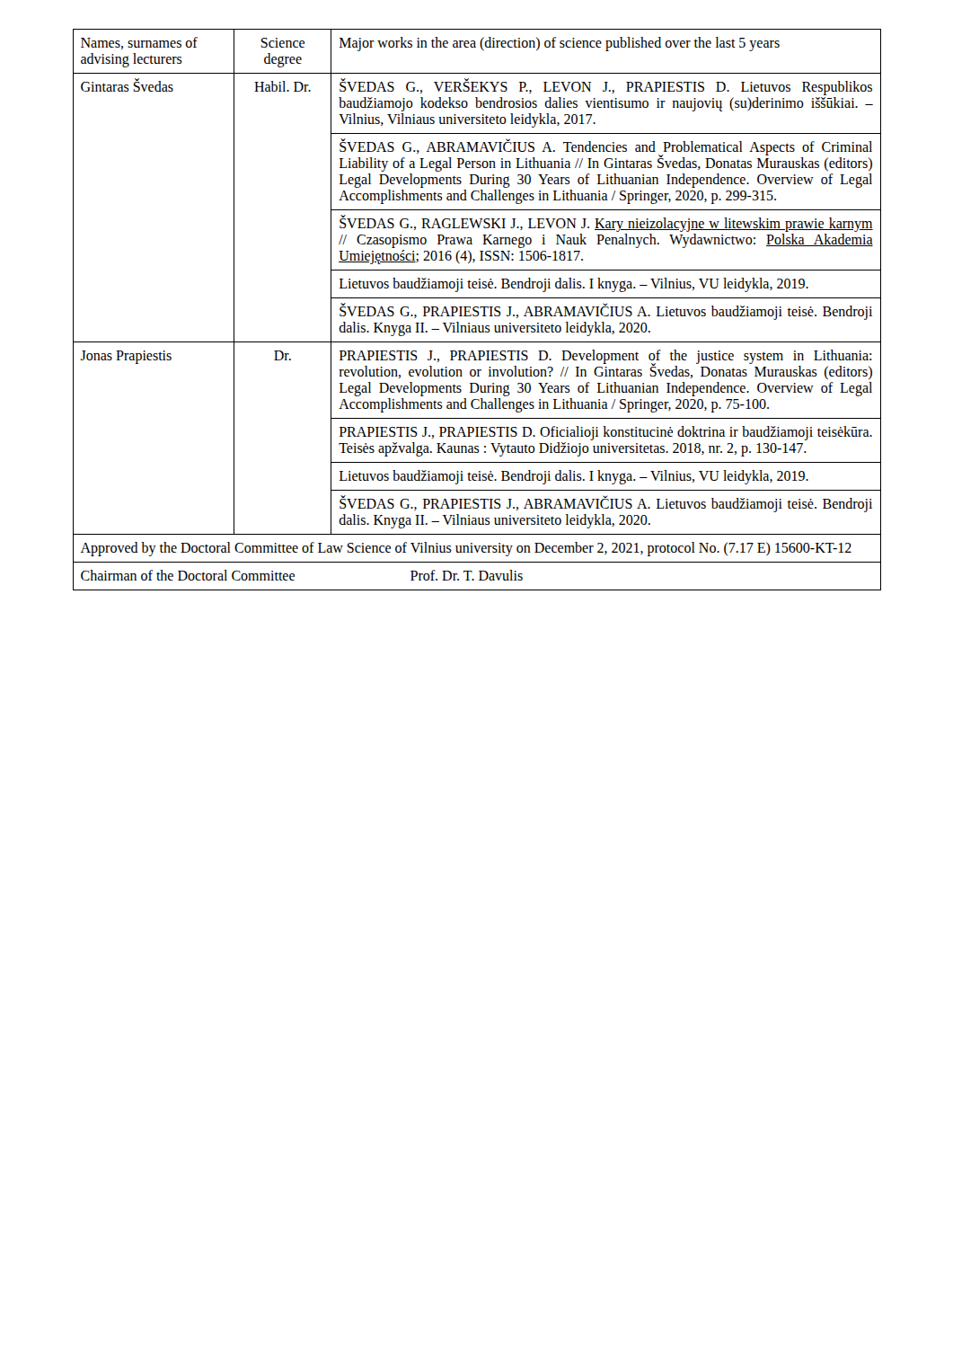| Names, surnames of advising lecturers | Science degree | Major works in the area (direction) of science published over the last 5 years |
| --- | --- | --- |
| Gintaras Švedas | Habil. Dr. | / ŠVEDAS G., VERŠEKYS P., LEVON J., PRAPIESTIS D. Lietuvos Respublikos baudžiamojo kodekso bendrosios dalies vientisumo ir naujovių (su)derinimo iššūkiai. – Vilnius, Vilniaus universiteto leidykla, 2017. / / ŠVEDAS G., ABRAMAVIČIUS A. Tendencies and Problematical Aspects of Criminal Liability of a Legal Person in Lithuania // In Gintaras Švedas, Donatas Murauskas (editors) Legal Developments During 30 Years of Lithuanian Independence. Overview of Legal Accomplishments and Challenges in Lithuania / Springer, 2020, p. 299-315. / / ŠVEDAS G., RAGLEWSKI J., LEVON J. Kary nieizolacyjne w litewskim prawie karnym // Czasopismo Prawa Karnego i Nauk Penalnych. Wydawnictwo: Polska Akademia Umiejętności ; 2016 (4), ISSN: 1506-1817. / / Lietuvos baudžiamoji teisė. Bendroji dalis. I knyga. – Vilnius, VU leidykla, 2019. / / ŠVEDAS G., PRAPIESTIS J., ABRAMAVIČIUS A. Lietuvos baudžiamoji teisė. Bendroji dalis. Knyga II. – Vilniaus universiteto leidykla, 2020. / |
| Jonas Prapiestis | Dr. | / PRAPIESTIS J., PRAPIESTIS D. Development of the justice system in Lithuania: revolution, evolution or involution? // In Gintaras Švedas, Donatas Murauskas (editors) Legal Developments During 30 Years of Lithuanian Independence. Overview of Legal Accomplishments and Challenges in Lithuania / Springer, 2020, p. 75-100. / / PRAPIESTIS J., PRAPIESTIS D. Oficialioji konstitucinė doktrina ir baudžiamoji teisėkūra. Teisės apžvalga. Kaunas : Vytauto Didžiojo universitetas. 2018, nr. 2, p. 130-147. / / Lietuvos baudžiamoji teisė. Bendroji dalis. I knyga. – Vilnius, VU leidykla, 2019. / / ŠVEDAS G., PRAPIESTIS J., ABRAMAVIČIUS A. Lietuvos baudžiamoji teisė. Bendroji dalis. Knyga II. – Vilniaus universiteto leidykla, 2020. / |
| Approved by the Doctoral Committee of Law Science of Vilnius university on December 2, 2021, protocol No. (7.17 E) 15600-KT-12 |
| Chairman of the Doctoral Committee Prof. Dr. T. Davulis |